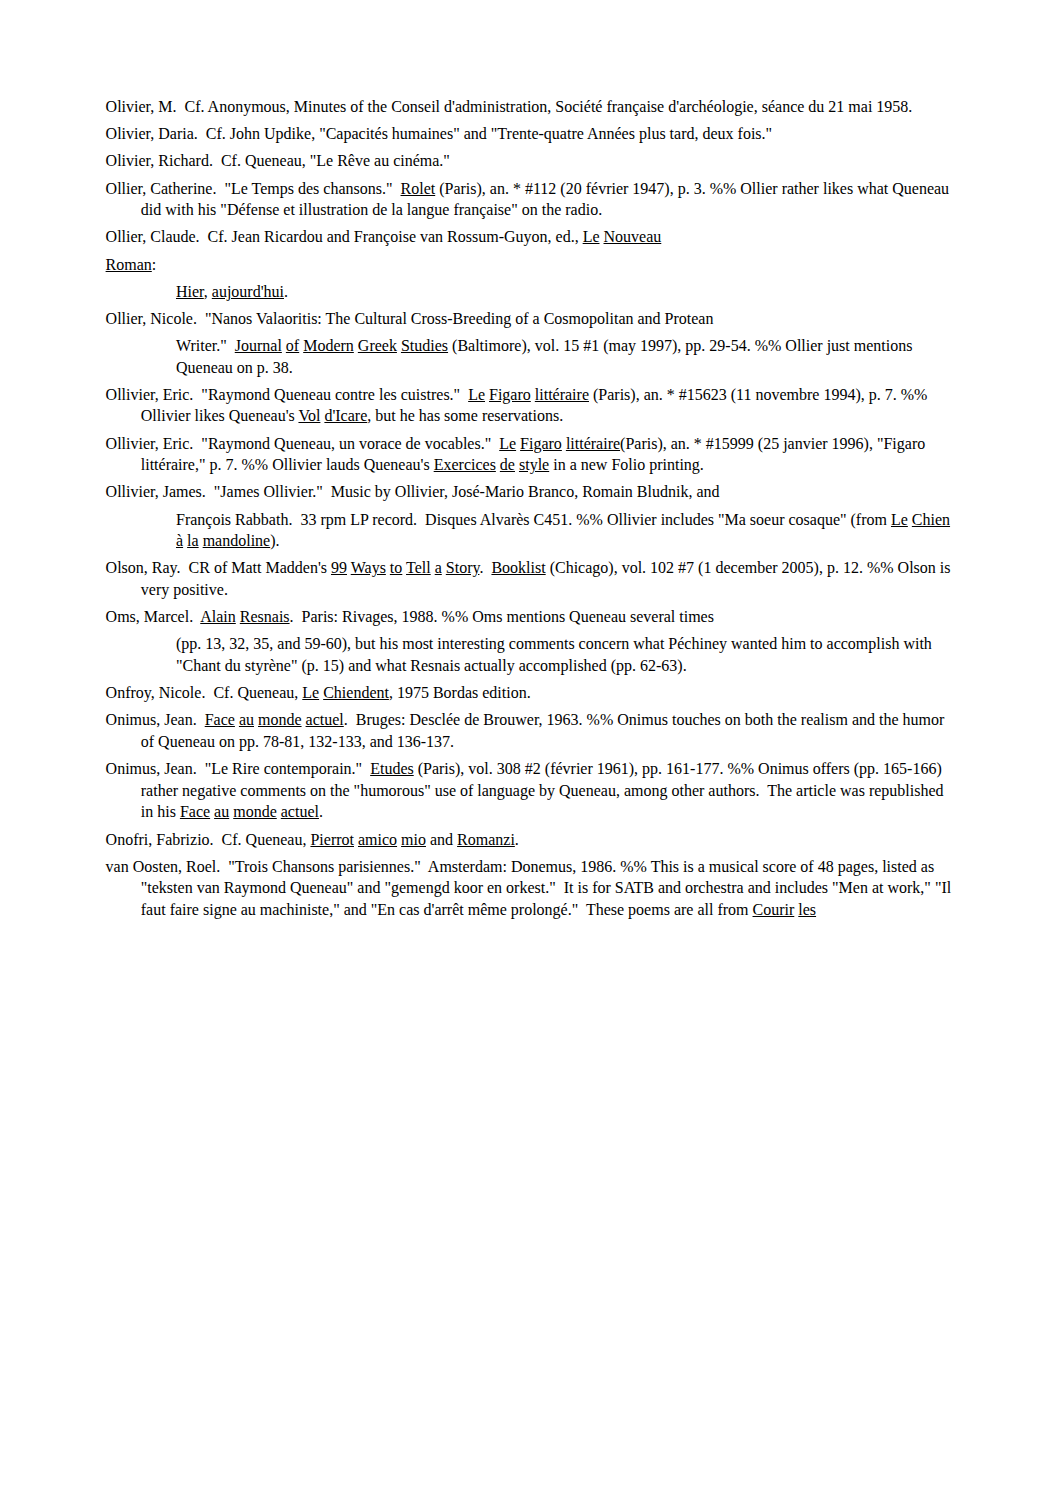Olivier, M. Cf. Anonymous, Minutes of the Conseil d'administration, Société française d'archéologie, séance du 21 mai 1958.
Olivier, Daria. Cf. John Updike, "Capacités humaines" and "Trente-quatre Années plus tard, deux fois."
Olivier, Richard. Cf. Queneau, "Le Rêve au cinéma."
Ollier, Catherine. "Le Temps des chansons." Rolet (Paris), an. * #112 (20 février 1947), p. 3. %% Ollier rather likes what Queneau did with his "Défense et illustration de la langue française" on the radio.
Ollier, Claude. Cf. Jean Ricardou and Françoise van Rossum-Guyon, ed., Le Nouveau
Roman:
Hier, aujourd'hui.
Ollier, Nicole. "Nanos Valaoritis: The Cultural Cross-Breeding of a Cosmopolitan and Protean
Writer." Journal of Modern Greek Studies (Baltimore), vol. 15 #1 (may 1997), pp. 29-54. %% Ollier just mentions Queneau on p. 38.
Ollivier, Eric. "Raymond Queneau contre les cuistres." Le Figaro littéraire (Paris), an. * #15623 (11 novembre 1994), p. 7. %% Ollivier likes Queneau's Vol d'Icare, but he has some reservations.
Ollivier, Eric. "Raymond Queneau, un vorace de vocables." Le Figaro littéraire(Paris), an. * #15999 (25 janvier 1996), "Figaro littéraire," p. 7. %% Ollivier lauds Queneau's Exercices de style in a new Folio printing.
Ollivier, James. "James Ollivier." Music by Ollivier, José-Mario Branco, Romain Bludnik, and
François Rabbath. 33 rpm LP record. Disques Alvarès C451. %% Ollivier includes "Ma soeur cosaque" (from Le Chien à la mandoline).
Olson, Ray. CR of Matt Madden's 99 Ways to Tell a Story. Booklist (Chicago), vol. 102 #7 (1 december 2005), p. 12. %% Olson is very positive.
Oms, Marcel. Alain Resnais. Paris: Rivages, 1988. %% Oms mentions Queneau several times
(pp. 13, 32, 35, and 59-60), but his most interesting comments concern what Péchiney wanted him to accomplish with "Chant du styrène" (p. 15) and what Resnais actually accomplished (pp. 62-63).
Onfroy, Nicole. Cf. Queneau, Le Chiendent, 1975 Bordas edition.
Onimus, Jean. Face au monde actuel. Bruges: Desclée de Brouwer, 1963. %% Onimus touches on both the realism and the humor of Queneau on pp. 78-81, 132-133, and 136-137.
Onimus, Jean. "Le Rire contemporain." Etudes (Paris), vol. 308 #2 (février 1961), pp. 161-177. %% Onimus offers (pp. 165-166) rather negative comments on the "humorous" use of language by Queneau, among other authors. The article was republished in his Face au monde actuel.
Onofri, Fabrizio. Cf. Queneau, Pierrot amico mio and Romanzi.
van Oosten, Roel. "Trois Chansons parisiennes." Amsterdam: Donemus, 1986. %% This is a musical score of 48 pages, listed as "teksten van Raymond Queneau" and "gemengd koor en orkest." It is for SATB and orchestra and includes "Men at work," "Il faut faire signe au machiniste," and "En cas d'arrêt même prolongé." These poems are all from Courir les